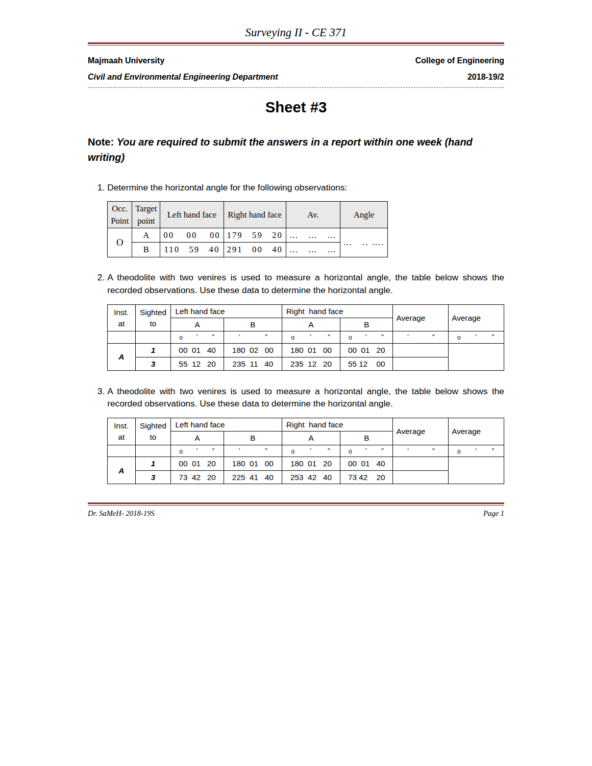Surveying II - CE 371
Majmaah University College of Engineering
Civil and Environmental Engineering Department 2018-19/2
Sheet #3
Note: You are required to submit the answers in a report within one week (hand writing)
Determine the horizontal angle for the following observations:
| Occ. Point | Target point | Left hand face | Right hand face | Av. | Angle |
| --- | --- | --- | --- | --- | --- |
| O | A | 00 00 00 | 179 59 20 | … … … | … .. …. |
| B | 110 59 40 | 291 00 40 | … … … |
A theodolite with two venires is used to measure a horizontal angle, the table below shows the recorded observations. Use these data to determine the horizontal angle.
| Inst. at | Sighted to | Left hand face | Right hand face | Average | Average |
| --- | --- | --- | --- | --- | --- |
| A | B | A | B |
| | | o ′ ″ | ′ ″ | o ′ ″ | o ′ ″ | ′ ″ | o ′ ″ |
| A | 1 | 00 01 40 | 180 02 00 | 180 01 00 | 00 01 20 | | |
| 3 | 55 12 20 | 235 11 40 | 235 12 20 | 55 12 00 | |
A theodolite with two venires is used to measure a horizontal angle, the table below shows the recorded observations. Use these data to determine the horizontal angle.
| Inst. at | Sighted to | Left hand face | Right hand face | Average | Average |
| --- | --- | --- | --- | --- | --- |
| A | B | A | B |
| | | o ′ ″ | ′ ″ | o ′ ″ | o ′ ″ | ′ ″ | o ′ ″ |
| A | 1 | 00 01 20 | 180 01 00 | 180 01 20 | 00 01 40 | | |
| 3 | 73 42 20 | 225 41 40 | 253 42 40 | 73 42 20 | |
Dr. SaMeH- 2018-19S Page 1